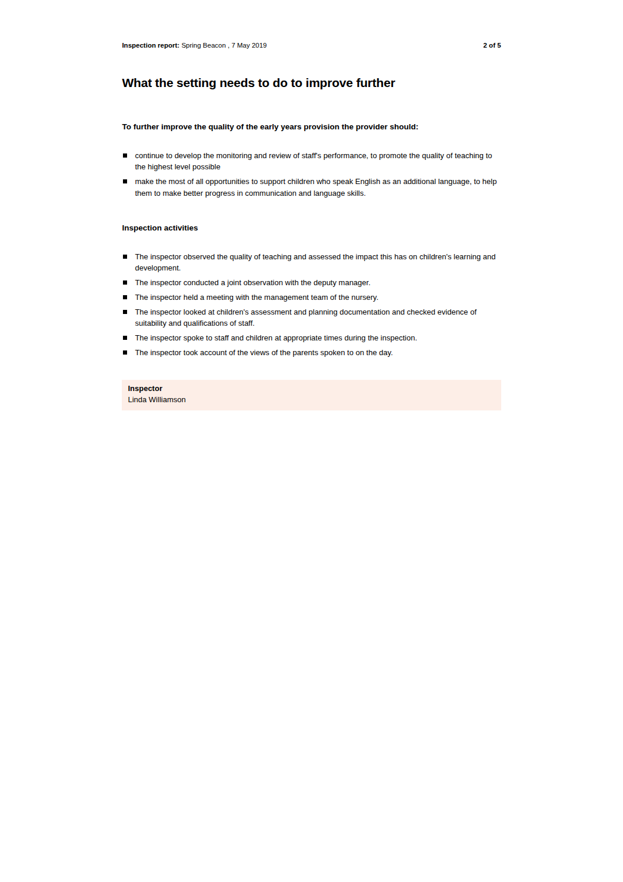Inspection report: Spring Beacon , 7 May 2019
2 of 5
What the setting needs to do to improve further
To further improve the quality of the early years provision the provider should:
continue to develop the monitoring and review of staff's performance, to promote the quality of teaching to the highest level possible
make the most of all opportunities to support children who speak English as an additional language, to help them to make better progress in communication and language skills.
Inspection activities
The inspector observed the quality of teaching and assessed the impact this has on children's learning and development.
The inspector conducted a joint observation with the deputy manager.
The inspector held a meeting with the management team of the nursery.
The inspector looked at children's assessment and planning documentation and checked evidence of suitability and qualifications of staff.
The inspector spoke to staff and children at appropriate times during the inspection.
The inspector took account of the views of the parents spoken to on the day.
Inspector
Linda Williamson